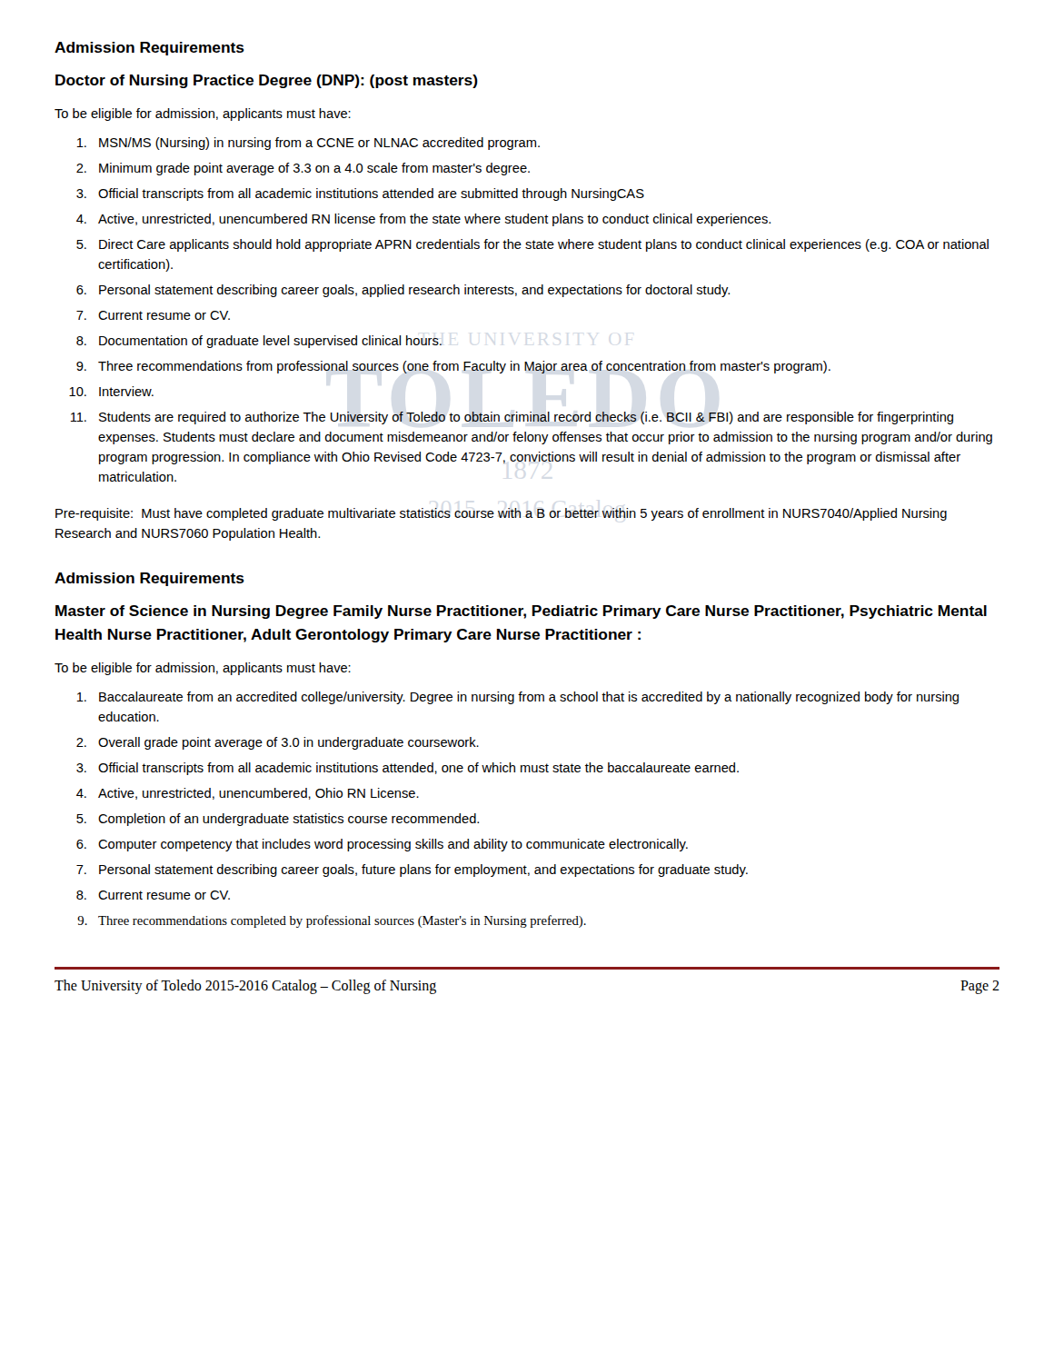THE UNIVERSITY OF
TOLEDO
1872
2015 - 2016 Catalog
Admission Requirements
Doctor of Nursing Practice Degree (DNP): (post masters)
To be eligible for admission, applicants must have:
MSN/MS (Nursing) in nursing from a CCNE or NLNAC accredited program.
Minimum grade point average of 3.3 on a 4.0 scale from master's degree.
Official transcripts from all academic institutions attended are submitted through NursingCAS
Active, unrestricted, unencumbered RN license from the state where student plans to conduct clinical experiences.
Direct Care applicants should hold appropriate APRN credentials for the state where student plans to conduct clinical experiences (e.g. COA or national certification).
Personal statement describing career goals, applied research interests, and expectations for doctoral study.
Current resume or CV.
Documentation of graduate level supervised clinical hours.
Three recommendations from professional sources (one from Faculty in Major area of concentration from master's program).
Interview.
Students are required to authorize The University of Toledo to obtain criminal record checks (i.e. BCII & FBI) and are responsible for fingerprinting expenses. Students must declare and document misdemeanor and/or felony offenses that occur prior to admission to the nursing program and/or during program progression. In compliance with Ohio Revised Code 4723-7, convictions will result in denial of admission to the program or dismissal after matriculation.
Pre-requisite: Must have completed graduate multivariate statistics course with a B or better within 5 years of enrollment in NURS7040/Applied Nursing Research and NURS7060 Population Health.
Admission Requirements
Master of Science in Nursing Degree Family Nurse Practitioner, Pediatric Primary Care Nurse Practitioner, Psychiatric Mental Health Nurse Practitioner, Adult Gerontology Primary Care Nurse Practitioner :
To be eligible for admission, applicants must have:
Baccalaureate from an accredited college/university. Degree in nursing from a school that is accredited by a nationally recognized body for nursing education.
Overall grade point average of 3.0 in undergraduate coursework.
Official transcripts from all academic institutions attended, one of which must state the baccalaureate earned.
Active, unrestricted, unencumbered, Ohio RN License.
Completion of an undergraduate statistics course recommended.
Computer competency that includes word processing skills and ability to communicate electronically.
Personal statement describing career goals, future plans for employment, and expectations for graduate study.
Current resume or CV.
Three recommendations completed by professional sources (Master's in Nursing preferred).
The University of Toledo 2015-2016 Catalog – Colleg of Nursing Page 2